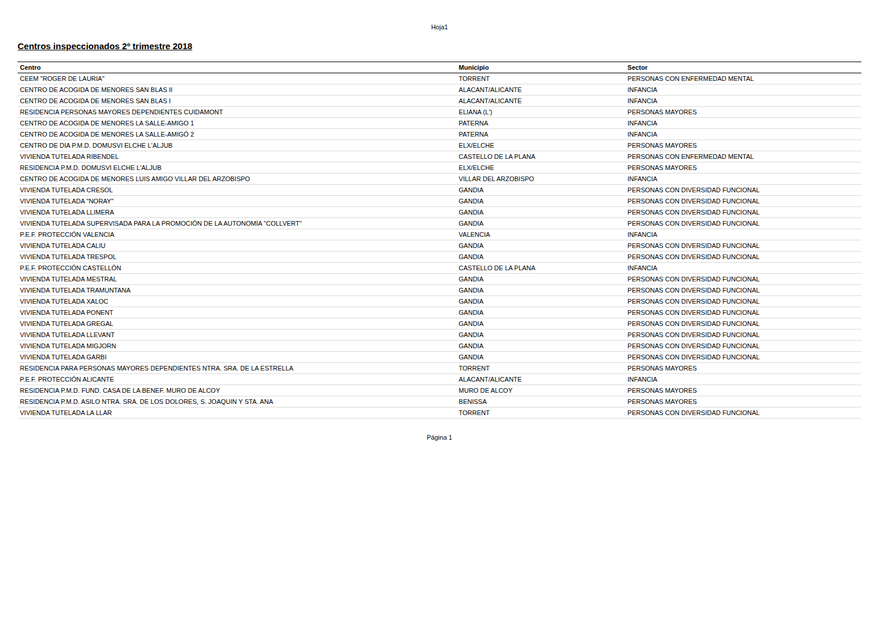Hoja1
Centros inspeccionados 2º trimestre 2018
| Centro | Municipio | Sector |
| --- | --- | --- |
| CEEM "ROGER DE LAURIA" | TORRENT | PERSONAS CON ENFERMEDAD MENTAL |
| CENTRO DE ACOGIDA DE MENORES SAN BLAS II | ALACANT/ALICANTE | INFANCIA |
| CENTRO DE ACOGIDA DE MENORES SAN BLAS I | ALACANT/ALICANTE | INFANCIA |
| RESIDENCIA PERSONAS MAYORES DEPENDIENTES CUIDAMONT | ELIANA (L') | PERSONAS MAYORES |
| CENTRO DE ACOGIDA DE MENORES LA SALLE-AMIGO 1 | PATERNA | INFANCIA |
| CENTRO DE ACOGIDA DE MENORES LA SALLE-AMIGÓ 2 | PATERNA | INFANCIA |
| CENTRO DE DIA P.M.D. DOMUSVI ELCHE L'ALJUB | ELX/ELCHE | PERSONAS MAYORES |
| VIVIENDA TUTELADA RIBENDEL | CASTELLO DE LA PLANA | PERSONAS CON ENFERMEDAD MENTAL |
| RESIDENCIA P.M.D. DOMUSVI ELCHE L'ALJUB | ELX/ELCHE | PERSONAS MAYORES |
| CENTRO DE ACOGIDA DE MENORES LUIS AMIGO VILLAR DEL ARZOBISPO | VILLAR DEL ARZOBISPO | INFANCIA |
| VIVIENDA TUTELADA CRESOL | GANDIA | PERSONAS CON DIVERSIDAD FUNCIONAL |
| VIVIENDA TUTELADA "NORAY" | GANDIA | PERSONAS CON DIVERSIDAD FUNCIONAL |
| VIVIENDA TUTELADA LLIMERA | GANDIA | PERSONAS CON DIVERSIDAD FUNCIONAL |
| VIVIENDA TUTELADA SUPERVISADA PARA LA PROMOCIÓN DE LA AUTONOMÍA "COLLVERT" | GANDIA | PERSONAS CON DIVERSIDAD FUNCIONAL |
| P.E.F. PROTECCIÓN VALENCIA | VALENCIA | INFANCIA |
| VIVIENDA TUTELADA CALIU | GANDIA | PERSONAS CON DIVERSIDAD FUNCIONAL |
| VIVIENDA TUTELADA TRESPOL | GANDIA | PERSONAS CON DIVERSIDAD FUNCIONAL |
| P.E.F. PROTECCIÓN CASTELLÓN | CASTELLO DE LA PLANA | INFANCIA |
| VIVIENDA TUTELADA MESTRAL | GANDIA | PERSONAS CON DIVERSIDAD FUNCIONAL |
| VIVIENDA TUTELADA TRAMUNTANA | GANDIA | PERSONAS CON DIVERSIDAD FUNCIONAL |
| VIVIENDA TUTELADA XALOC | GANDIA | PERSONAS CON DIVERSIDAD FUNCIONAL |
| VIVIENDA TUTELADA PONENT | GANDIA | PERSONAS CON DIVERSIDAD FUNCIONAL |
| VIVIENDA TUTELADA GREGAL | GANDIA | PERSONAS CON DIVERSIDAD FUNCIONAL |
| VIVIENDA TUTELADA LLEVANT | GANDIA | PERSONAS CON DIVERSIDAD FUNCIONAL |
| VIVIENDA TUTELADA MIGJORN | GANDIA | PERSONAS CON DIVERSIDAD FUNCIONAL |
| VIVIENDA TUTELADA GARBI | GANDIA | PERSONAS CON DIVERSIDAD FUNCIONAL |
| RESIDENCIA PARA PERSONAS MAYORES DEPENDIENTES NTRA. SRA. DE LA ESTRELLA | TORRENT | PERSONAS MAYORES |
| P.E.F. PROTECCIÓN ALICANTE | ALACANT/ALICANTE | INFANCIA |
| RESIDENCIA P.M.D. FUND. CASA DE LA BENEF. MURO DE ALCOY | MURO DE ALCOY | PERSONAS MAYORES |
| RESIDENCIA P.M.D. ASILO NTRA. SRA. DE LOS DOLORES, S. JOAQUIN Y STA. ANA | BENISSA | PERSONAS MAYORES |
| VIVIENDA TUTELADA LA LLAR | TORRENT | PERSONAS CON DIVERSIDAD FUNCIONAL |
Página 1